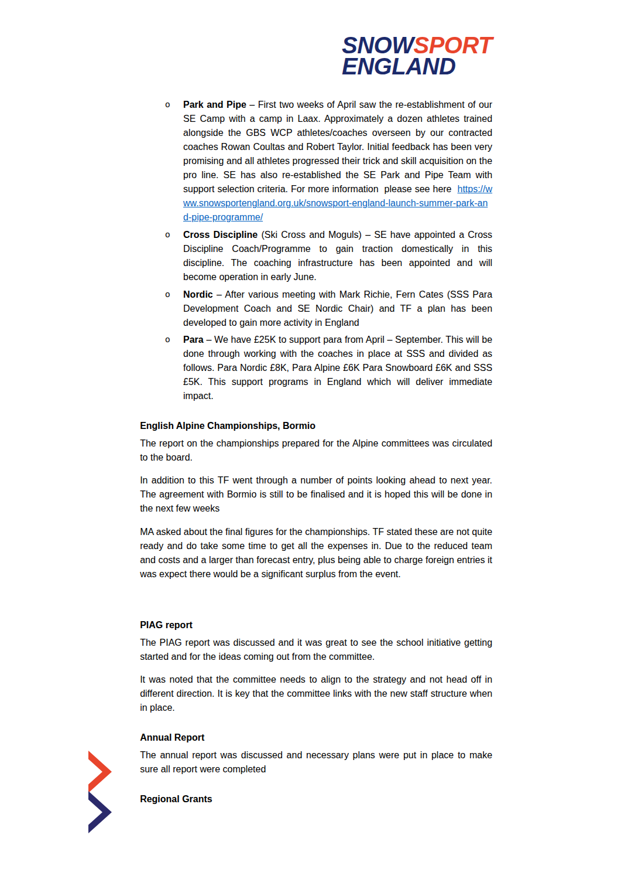SNOWSPORT ENGLAND
Park and Pipe – First two weeks of April saw the re-establishment of our SE Camp with a camp in Laax. Approximately a dozen athletes trained alongside the GBS WCP athletes/coaches overseen by our contracted coaches Rowan Coultas and Robert Taylor. Initial feedback has been very promising and all athletes progressed their trick and skill acquisition on the pro line. SE has also re-established the SE Park and Pipe Team with support selection criteria. For more information please see here https://www.snowsportengland.org.uk/snowsport-england-launch-summer-park-and-pipe-programme/
Cross Discipline (Ski Cross and Moguls) – SE have appointed a Cross Discipline Coach/Programme to gain traction domestically in this discipline. The coaching infrastructure has been appointed and will become operation in early June.
Nordic – After various meeting with Mark Richie, Fern Cates (SSS Para Development Coach and SE Nordic Chair) and TF a plan has been developed to gain more activity in England
Para – We have £25K to support para from April – September. This will be done through working with the coaches in place at SSS and divided as follows. Para Nordic £8K, Para Alpine £6K Para Snowboard £6K and SSS £5K. This support programs in England which will deliver immediate impact.
English Alpine Championships, Bormio
The report on the championships prepared for the Alpine committees was circulated to the board.
In addition to this TF went through a number of points looking ahead to next year. The agreement with Bormio is still to be finalised and it is hoped this will be done in the next few weeks
MA asked about the final figures for the championships. TF stated these are not quite ready and do take some time to get all the expenses in. Due to the reduced team and costs and a larger than forecast entry, plus being able to charge foreign entries it was expect there would be a significant surplus from the event.
PIAG report
The PIAG report was discussed and it was great to see the school initiative getting started and for the ideas coming out from the committee.
It was noted that the committee needs to align to the strategy and not head off in different direction. It is key that the committee links with the new staff structure when in place.
Annual Report
The annual report was discussed and necessary plans were put in place to make sure all report were completed
Regional Grants